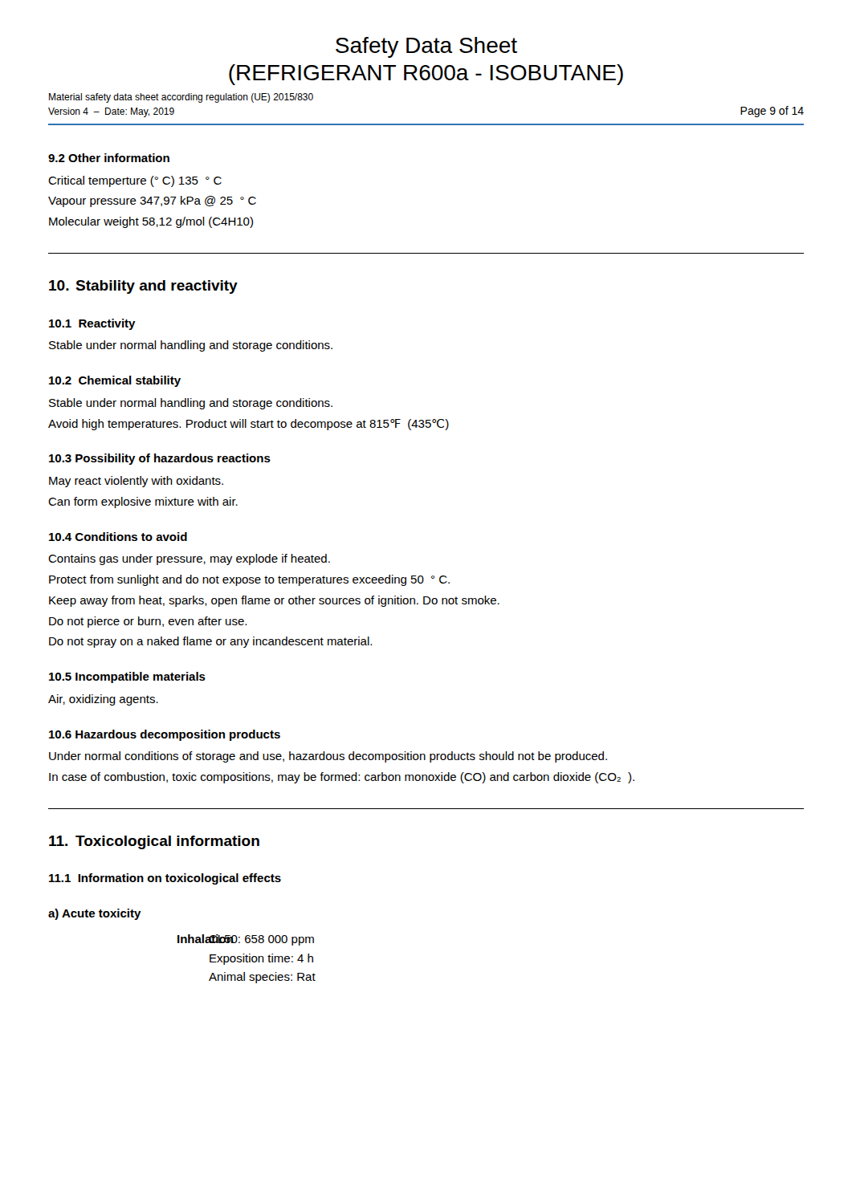Safety Data Sheet
(REFRIGERANT R600a - ISOBUTANE)
Material safety data sheet according regulation (UE) 2015/830
Version 4 – Date: May, 2019
Page 9 of 14
9.2 Other information
Critical temperture (° C) 135 ° C
Vapour pressure 347,97 kPa @ 25 ° C
Molecular weight 58,12 g/mol (C4H10)
10. Stability and reactivity
10.1 Reactivity
Stable under normal handling and storage conditions.
10.2 Chemical stability
Stable under normal handling and storage conditions.
Avoid high temperatures. Product will start to decompose at 815℉ (435℃)
10.3 Possibility of hazardous reactions
May react violently with oxidants.
Can form explosive mixture with air.
10.4 Conditions to avoid
Contains gas under pressure, may explode if heated.
Protect from sunlight and do not expose to temperatures exceeding 50 ° C.
Keep away from heat, sparks, open flame or other sources of ignition. Do not smoke.
Do not pierce or burn, even after use.
Do not spray on a naked flame or any incandescent material.
10.5 Incompatible materials
Air, oxidizing agents.
10.6 Hazardous decomposition products
Under normal conditions of storage and use, hazardous decomposition products should not be produced.
In case of combustion, toxic compositions, may be formed: carbon monoxide (CO) and carbon dioxide (CO₂ ).
11. Toxicological information
11.1 Information on toxicological effects
a) Acute toxicity
Inhalation
CL50: 658 000 ppm
Exposition time: 4 h
Animal species: Rat